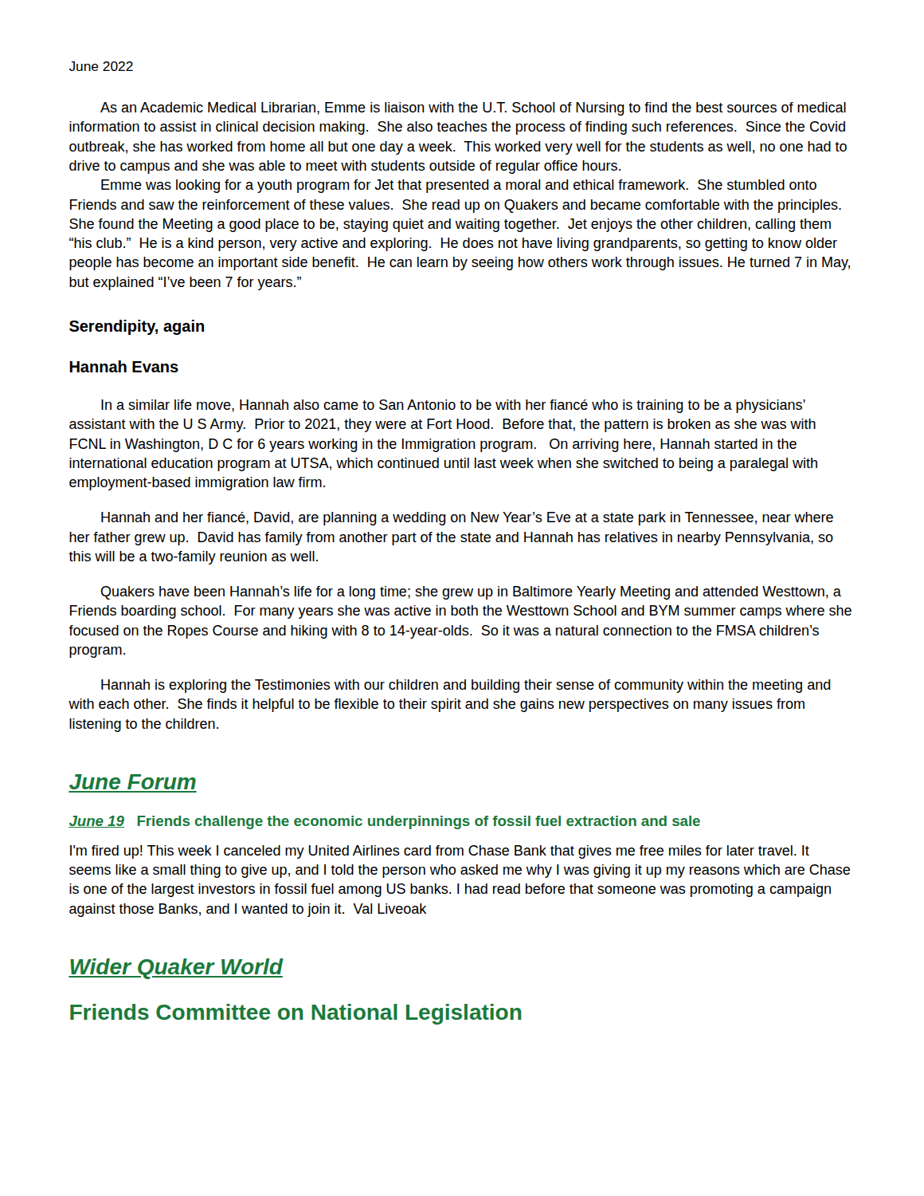June 2022
As an Academic Medical Librarian, Emme is liaison with the U.T. School of Nursing to find the best sources of medical information to assist in clinical decision making. She also teaches the process of finding such references. Since the Covid outbreak, she has worked from home all but one day a week. This worked very well for the students as well, no one had to drive to campus and she was able to meet with students outside of regular office hours.
Emme was looking for a youth program for Jet that presented a moral and ethical framework. She stumbled onto Friends and saw the reinforcement of these values. She read up on Quakers and became comfortable with the principles. She found the Meeting a good place to be, staying quiet and waiting together. Jet enjoys the other children, calling them “his club.” He is a kind person, very active and exploring. He does not have living grandparents, so getting to know older people has become an important side benefit. He can learn by seeing how others work through issues. He turned 7 in May, but explained “I’ve been 7 for years.”
Serendipity, again
Hannah Evans
In a similar life move, Hannah also came to San Antonio to be with her fiancé who is training to be a physicians’ assistant with the U S Army. Prior to 2021, they were at Fort Hood. Before that, the pattern is broken as she was with FCNL in Washington, D C for 6 years working in the Immigration program. On arriving here, Hannah started in the international education program at UTSA, which continued until last week when she switched to being a paralegal with employment-based immigration law firm.
Hannah and her fiancé, David, are planning a wedding on New Year’s Eve at a state park in Tennessee, near where her father grew up. David has family from another part of the state and Hannah has relatives in nearby Pennsylvania, so this will be a two-family reunion as well.
Quakers have been Hannah’s life for a long time; she grew up in Baltimore Yearly Meeting and attended Westtown, a Friends boarding school. For many years she was active in both the Westtown School and BYM summer camps where she focused on the Ropes Course and hiking with 8 to 14-year-olds. So it was a natural connection to the FMSA children’s program.
Hannah is exploring the Testimonies with our children and building their sense of community within the meeting and with each other. She finds it helpful to be flexible to their spirit and she gains new perspectives on many issues from listening to the children.
June Forum
June 19 Friends challenge the economic underpinnings of fossil fuel extraction and sale
I'm fired up! This week I canceled my United Airlines card from Chase Bank that gives me free miles for later travel. It seems like a small thing to give up, and I told the person who asked me why I was giving it up my reasons which are Chase is one of the largest investors in fossil fuel among US banks. I had read before that someone was promoting a campaign against those Banks, and I wanted to join it. Val Liveoak
Wider Quaker World
Friends Committee on National Legislation